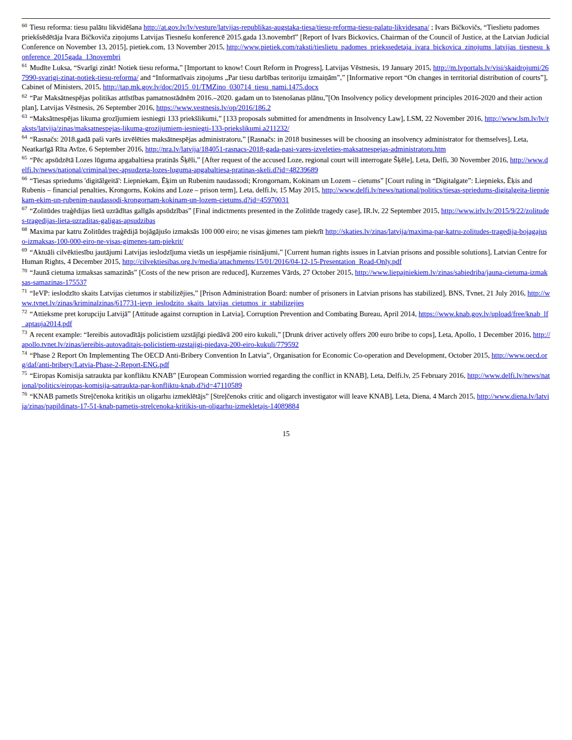60 Tiesu reforma: tiesu palātu likvidēšana http://at.gov.lv/lv/vesture/latvijas-republikas-augstaka-tiesa/tiesu-reforma-tiesu-palatu-likvidesana/ ; Ivars Bičkovičs, “Tieslietu padomes priekšsēdētāja Ivara Bičkoviča ziņojums Latvijas Tiesnešu konferencē 2015.gada 13.novembrī” [Report of Ivars Bickovics, Chairman of the Council of Justice, at the Latvian Judicial Conference on November 13, 2015], pietiek.com, 13 November 2015, http://www.pietiek.com/raksti/tieslietu_padomes_priekssedetaja_ivara_bickovica_zinojums_latvijas_tiesnesu_konference_2015gada_13novembri
61 Mudīte Luksa, “Svarīgi zināt! Notiek tiesu reforma,” [Important to know! Court Reform in Progress], Latvijas Vēstnesis, 19 January 2015, http://m.lvportals.lv/visi/skaidrojumi/267990-svarigi-zinat-notiek-tiesu-reforma/ and “Informatīvais ziņojums „Par tiesu darbības teritoriju izmaiņām”,” [Informative report “On changes in territorial distribution of courts”], Cabinet of Ministers, 2015, http://tap.mk.gov.lv/doc/2015_01/TMZino_030714_tiesu_nami.1475.docx
62 “Par Maksātnespējas politikas attīstības pamatnostādnēm 2016.–2020. gadam un to īstenošanas plānu,”[On Insolvency policy development principles 2016-2020 and their action plan], Latvijas Vēstnesis, 26 September 2016, https://www.vestnesis.lv/op/2016/186.2
63 “Maksātnespējas likuma grozījumiem iesniegti 133 priekšlikumi,” [133 proposals submitted for amendments in Insolvency Law], LSM, 22 November 2016, http://www.lsm.lv/lv/raksts/latvija/zinas/maksatnespejas-likuma-grozijumiem-iesniegti-133-priekslikumi.a211232/
64 “Rasnačs: 2018.gadā paši varēs izvēlēties maksātnespējas administratoru,” [Rasnačs: in 2018 businesses will be choosing an insolvency administrator for themselves], Leta, Neatkarīgā Rīta Avīze, 6 September 2016, http://nra.lv/latvija/184051-rasnacs-2018-gada-pasi-vares-izveleties-maksatnespejas-administratoru.htm
65 “Pēc apsūdzētā Lozes lūguma apgabaltiesa pratinās Šķēli,” [After request of the accused Loze, regional court will interrogate Šķēle], Leta, Delfi, 30 November 2016, http://www.delfi.lv/news/national/criminal/pec-apsudzeta-lozes-luguma-apgabaltiesa-pratinas-skeli.d?id=48239689
66 “Tiesas spriedums 'digitālgeitā': Liepniekam, Ēķim un Rubenim naudassodi; Krongornam, Kokinam un Lozem – cietums” [Court ruling in “Digitalgate”: Liepnieks, Ēķis and Rubenis – financial penalties, Krongorns, Kokins and Loze – prison term], Leta, delfi.lv, 15 May 2015, http://www.delfi.lv/news/national/politics/tiesas-spriedums-digitalgeita-liepniekam-ekim-un-rubenim-naudassodi-krongornam-kokinam-un-lozem-cietums.d?id=45970031
67 “Zolitūdes traģēdijas lietā uzrādītas galīgās apsūdzības” [Final indictments presented in the Zolitūde tragedy case], IR.lv, 22 September 2015, http://www.irlv.lv/2015/9/22/zolitudes-tragedijas-lieta-uzraditas-galigas-apsudzibas
68 Maxima par katru Zolitūdes traģēdijā bojāgājušo izmaksās 100 000 eiro; ne visas ģimenes tam piekrīt http://skaties.lv/zinas/latvija/maxima-par-katru-zolitudes-tragedija-bojagajuso-izmaksas-100-000-eiro-ne-visas-gimenes-tam-piekrit/
69 “Aktuāli cilvēktiesību jautājumi Latvijas ieslodzījuma vietās un iespējamie risinājumi,” [Current human rights issues in Latvian prisons and possible solutions], Latvian Centre for Human Rights, 4 December 2015, http://cilvektiesibas.org.lv/media/attachments/15/01/2016/04-12-15-Presentation_Read-Only.pdf
70 “Jaunā cietuma izmaksas samazinās” [Costs of the new prison are reduced], Kurzemes Vārds, 27 October 2015, http://www.liepajniekiem.lv/zinas/sabiedriba/jauna-cietuma-izmaksas-samazinas-175537
71 “IeVP: ieslodzīto skaits Latvijas cietumos ir stabilizējies,” [Prison Administration Board: number of prisoners in Latvian prisons has stabilized], BNS, Tvnet, 21 July 2016, http://www.tvnet.lv/zinas/kriminalzinas/617731-ievp_ieslodzito_skaits_latvijas_cietumos_ir_stabilizejies
72 “Attieksme pret korupciju Latvijā” [Attitude against corruption in Latvia], Corruption Prevention and Combating Bureau, April 2014, https://www.knab.gov.lv/upload/free/knab_lf_aptauja2014.pdf
73 A recent example: “Iereibis autovadītājs policistiem uzstājīgi piedāvā 200 eiro kukuli,” [Drunk driver actively offers 200 euro bribe to cops], Leta, Apollo, 1 December 2016, http://apollo.tvnet.lv/zinas/iereibis-autovaditajs-policistiem-uzstajigi-piedava-200-eiro-kukuli/779592
74 “Phase 2 Report On Implementing The OECD Anti-Bribery Convention In Latvia”, Organisation for Economic Co-operation and Development, October 2015, http://www.oecd.org/daf/anti-bribery/Latvia-Phase-2-Report-ENG.pdf
75 “Eiropas Komisija satraukta par konfliktu KNAB” [European Commission worried regarding the conflict in KNAB], Leta, Delfi.lv, 25 February 2016, http://www.delfi.lv/news/national/politics/eiropas-komisija-satraukta-par-konfliktu-knab.d?id=47110589
76 “KNAB pametīs Streļčenoka kritiķis un oligarhu izmeklētājs” [Streļčenoks critic and oligarch investigator will leave KNAB], Leta, Diena, 4 March 2015, http://www.diena.lv/latvija/zinas/papildinats-17-51-knab-pametis-strelcenoka-kritikis-un-oligarhu-izmekletajs-14089884
15